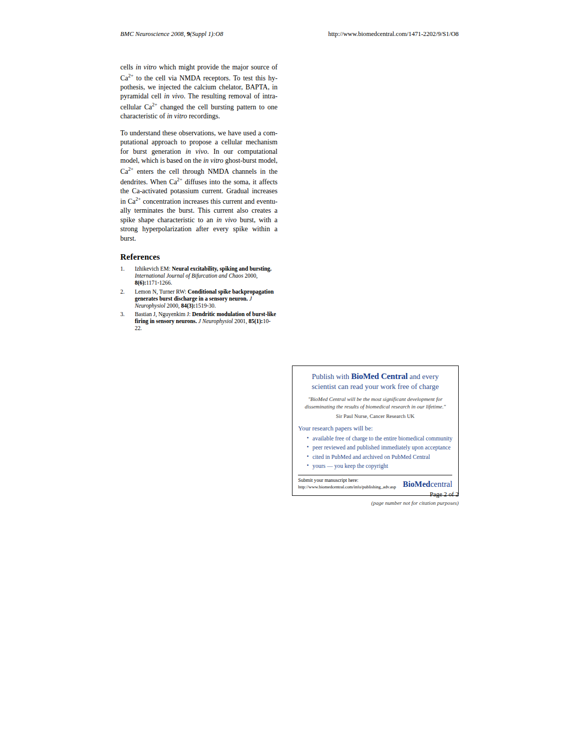BMC Neuroscience 2008, 9(Suppl 1):O8
http://www.biomedcentral.com/1471-2202/9/S1/O8
cells in vitro which might provide the major source of Ca2+ to the cell via NMDA receptors. To test this hypothesis, we injected the calcium chelator, BAPTA, in pyramidal cell in vivo. The resulting removal of intracellular Ca2+ changed the cell bursting pattern to one characteristic of in vitro recordings.
To understand these observations, we have used a computational approach to propose a cellular mechanism for burst generation in vivo. In our computational model, which is based on the in vitro ghost-burst model, Ca2+ enters the cell through NMDA channels in the dendrites. When Ca2+ diffuses into the soma, it affects the Ca-activated potassium current. Gradual increases in Ca2+ concentration increases this current and eventually terminates the burst. This current also creates a spike shape characteristic to an in vivo burst, with a strong hyperpolarization after every spike within a burst.
References
1. Izhikevich EM: Neural excitability, spiking and bursting. International Journal of Bifurcation and Chaos 2000, 8(6): 1171-1266.
2. Lemon N, Turner RW: Conditional spike backpropagation generates burst discharge in a sensory neuron. J Neurophysiol 2000, 84(3): 1519-30.
3. Bastian J, Nguyenkim J: Dendritic modulation of burst-like firing in sensory neurons. J Neurophysiol 2001, 85(1): 10-22.
Publish with Bio Med Central and every
scientist can read your work free of charge
"BioMed Central will be the most significant development for disseminating the results of biomedical research in our lifetime."
Sir Paul Nurse, Cancer Research UK
Your research papers will be:
available free of charge to the entire biomedical community
peer reviewed and published immediately upon acceptance
cited in PubMed and archived on PubMed Central
yours — you keep the copyright
Submit your manuscript here:
http://www.biomedcentral.com/info/publishing_adv.asp
BioMedcentral
Page 2 of 2
(page number not for citation purposes)